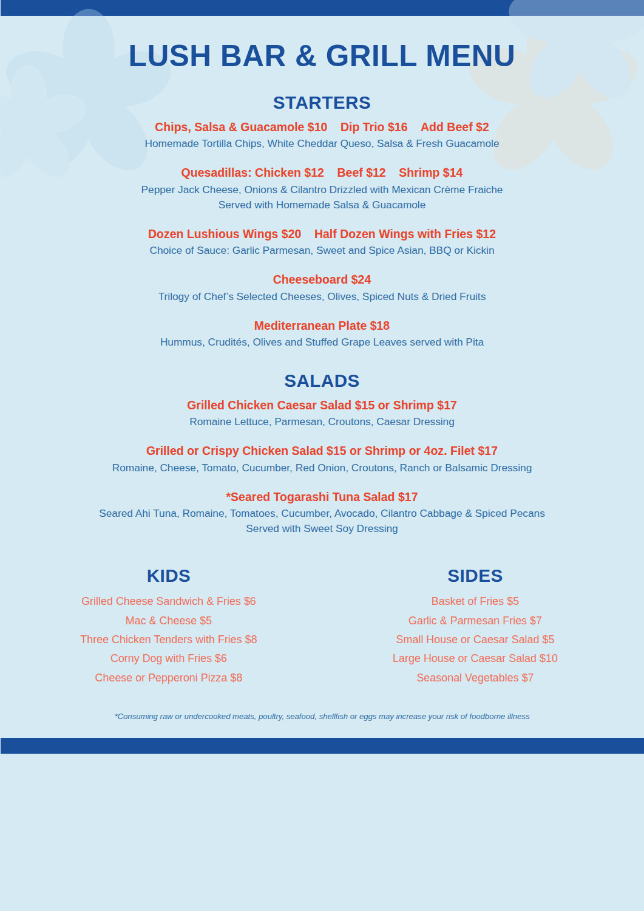LUSH BAR & GRILL MENU
STARTERS
Chips, Salsa & Guacamole $10 Dip Trio $16 Add Beef $2
Homemade Tortilla Chips, White Cheddar Queso, Salsa & Fresh Guacamole
Quesadillas: Chicken $12 Beef $12 Shrimp $14
Pepper Jack Cheese, Onions & Cilantro Drizzled with Mexican Crème Fraiche
Served with Homemade Salsa & Guacamole
Dozen Lushious Wings $20 Half Dozen Wings with Fries $12
Choice of Sauce: Garlic Parmesan, Sweet and Spice Asian, BBQ or Kickin
Cheeseboard $24
Trilogy of Chef’s Selected Cheeses, Olives, Spiced Nuts & Dried Fruits
Mediterranean Plate $18
Hummus, Crudités, Olives and Stuffed Grape Leaves served with Pita
SALADS
Grilled Chicken Caesar Salad $15 or Shrimp $17
Romaine Lettuce, Parmesan, Croutons, Caesar Dressing
Grilled or Crispy Chicken Salad $15 or Shrimp or 4oz. Filet $17
Romaine, Cheese, Tomato, Cucumber, Red Onion, Croutons, Ranch or Balsamic Dressing
*Seared Togarashi Tuna Salad $17
Seared Ahi Tuna, Romaine, Tomatoes, Cucumber, Avocado, Cilantro Cabbage & Spiced Pecans
Served with Sweet Soy Dressing
KIDS
Grilled Cheese Sandwich & Fries $6
Mac & Cheese $5
Three Chicken Tenders with Fries $8
Corny Dog with Fries $6
Cheese or Pepperoni Pizza $8
SIDES
Basket of Fries $5
Garlic & Parmesan Fries $7
Small House or Caesar Salad $5
Large House or Caesar Salad $10
Seasonal Vegetables $7
*Consuming raw or undercooked meats, poultry, seafood, shellfish or eggs may increase your risk of foodborne illness